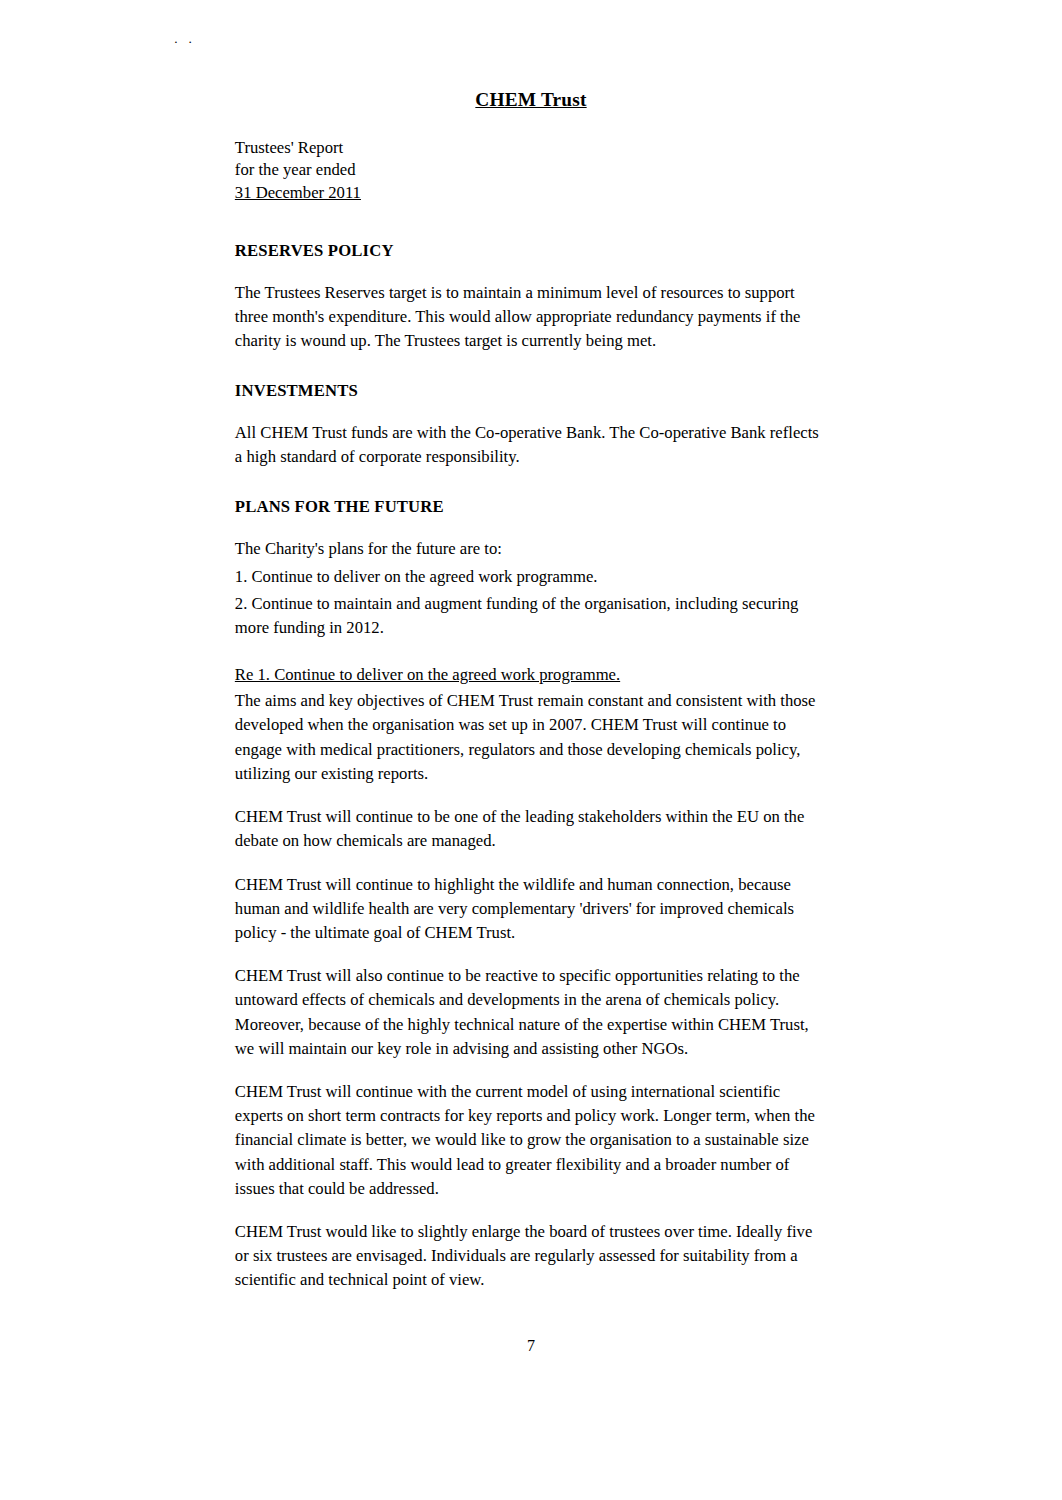. .
CHEM Trust
Trustees' Report
for the year ended
31 December 2011
RESERVES POLICY
The Trustees Reserves target is to maintain a minimum level of resources to support three month's expenditure. This would allow appropriate redundancy payments if the charity is wound up. The Trustees target is currently being met.
INVESTMENTS
All CHEM Trust funds are with the Co-operative Bank. The Co-operative Bank reflects a high standard of corporate responsibility.
PLANS FOR THE FUTURE
The Charity's plans for the future are to:
1. Continue to deliver on the agreed work programme.
2. Continue to maintain and augment funding of the organisation, including securing more funding in 2012.
Re 1. Continue to deliver on the agreed work programme.
The aims and key objectives of CHEM Trust remain constant and consistent with those developed when the organisation was set up in 2007. CHEM Trust will continue to engage with medical practitioners, regulators and those developing chemicals policy, utilizing our existing reports.
CHEM Trust will continue to be one of the leading stakeholders within the EU on the debate on how chemicals are managed.
CHEM Trust will continue to highlight the wildlife and human connection, because human and wildlife health are very complementary 'drivers' for improved chemicals policy - the ultimate goal of CHEM Trust.
CHEM Trust will also continue to be reactive to specific opportunities relating to the untoward effects of chemicals and developments in the arena of chemicals policy. Moreover, because of the highly technical nature of the expertise within CHEM Trust, we will maintain our key role in advising and assisting other NGOs.
CHEM Trust will continue with the current model of using international scientific experts on short term contracts for key reports and policy work. Longer term, when the financial climate is better, we would like to grow the organisation to a sustainable size with additional staff. This would lead to greater flexibility and a broader number of issues that could be addressed.
CHEM Trust would like to slightly enlarge the board of trustees over time. Ideally five or six trustees are envisaged. Individuals are regularly assessed for suitability from a scientific and technical point of view.
7